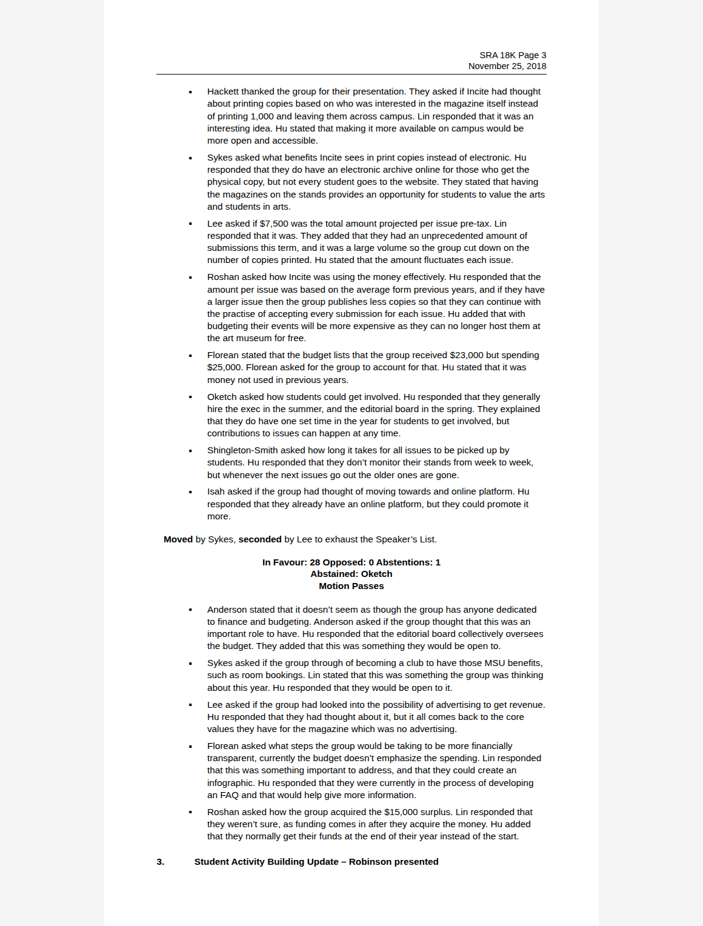SRA 18K Page 3
November 25, 2018
Hackett thanked the group for their presentation. They asked if Incite had thought about printing copies based on who was interested in the magazine itself instead of printing 1,000 and leaving them across campus. Lin responded that it was an interesting idea. Hu stated that making it more available on campus would be more open and accessible.
Sykes asked what benefits Incite sees in print copies instead of electronic. Hu responded that they do have an electronic archive online for those who get the physical copy, but not every student goes to the website. They stated that having the magazines on the stands provides an opportunity for students to value the arts and students in arts.
Lee asked if $7,500 was the total amount projected per issue pre-tax. Lin responded that it was. They added that they had an unprecedented amount of submissions this term, and it was a large volume so the group cut down on the number of copies printed. Hu stated that the amount fluctuates each issue.
Roshan asked how Incite was using the money effectively. Hu responded that the amount per issue was based on the average form previous years, and if they have a larger issue then the group publishes less copies so that they can continue with the practise of accepting every submission for each issue. Hu added that with budgeting their events will be more expensive as they can no longer host them at the art museum for free.
Florean stated that the budget lists that the group received $23,000 but spending $25,000. Florean asked for the group to account for that. Hu stated that it was money not used in previous years.
Oketch asked how students could get involved. Hu responded that they generally hire the exec in the summer, and the editorial board in the spring. They explained that they do have one set time in the year for students to get involved, but contributions to issues can happen at any time.
Shingleton-Smith asked how long it takes for all issues to be picked up by students. Hu responded that they don’t monitor their stands from week to week, but whenever the next issues go out the older ones are gone.
Isah asked if the group had thought of moving towards and online platform. Hu responded that they already have an online platform, but they could promote it more.
Moved by Sykes, seconded by Lee to exhaust the Speaker’s List.
In Favour: 28 Opposed: 0 Abstentions: 1
Abstained: Oketch
Motion Passes
Anderson stated that it doesn’t seem as though the group has anyone dedicated to finance and budgeting. Anderson asked if the group thought that this was an important role to have. Hu responded that the editorial board collectively oversees the budget. They added that this was something they would be open to.
Sykes asked if the group through of becoming a club to have those MSU benefits, such as room bookings. Lin stated that this was something the group was thinking about this year. Hu responded that they would be open to it.
Lee asked if the group had looked into the possibility of advertising to get revenue. Hu responded that they had thought about it, but it all comes back to the core values they have for the magazine which was no advertising.
Florean asked what steps the group would be taking to be more financially transparent, currently the budget doesn’t emphasize the spending. Lin responded that this was something important to address, and that they could create an infographic. Hu responded that they were currently in the process of developing an FAQ and that would help give more information.
Roshan asked how the group acquired the $15,000 surplus. Lin responded that they weren’t sure, as funding comes in after they acquire the money. Hu added that they normally get their funds at the end of their year instead of the start.
3. Student Activity Building Update – Robinson presented